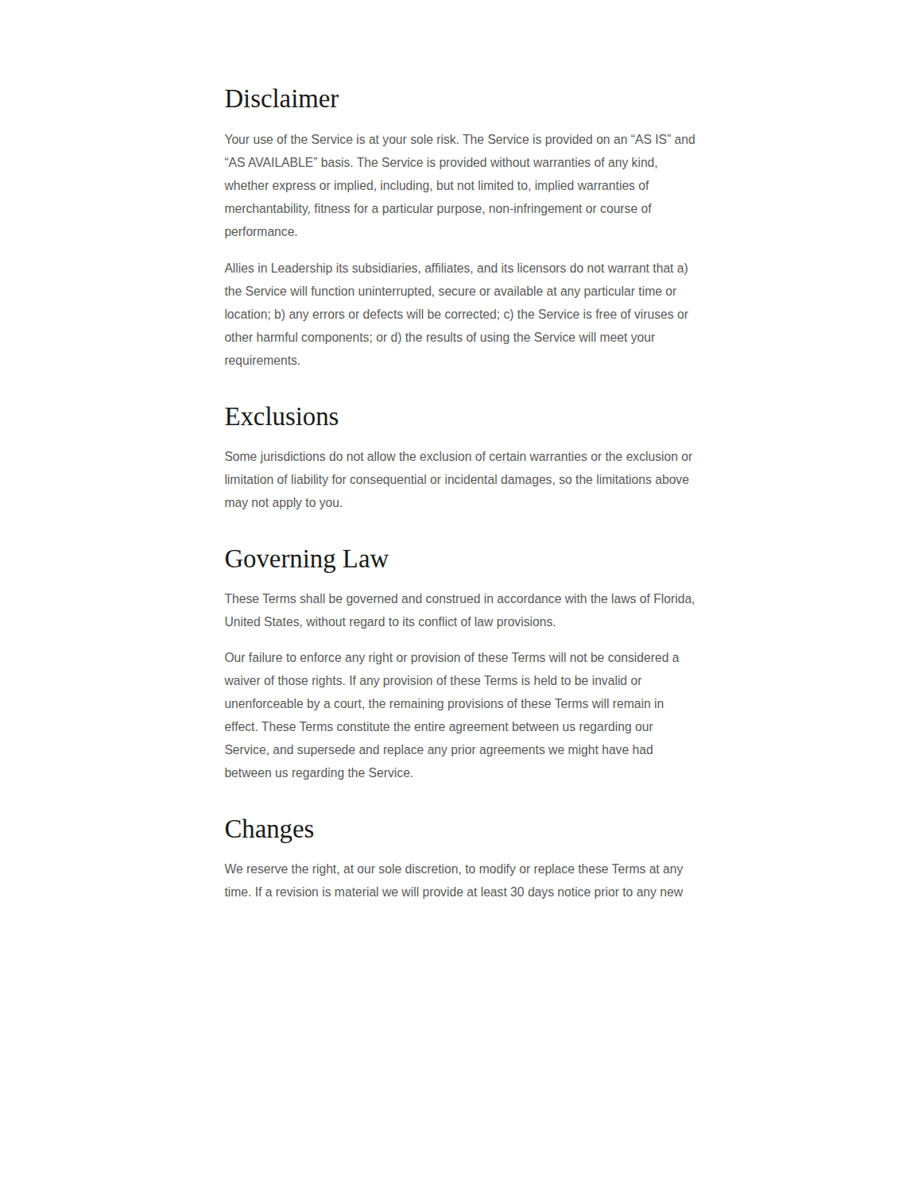Disclaimer
Your use of the Service is at your sole risk. The Service is provided on an “AS IS” and “AS AVAILABLE” basis. The Service is provided without warranties of any kind, whether express or implied, including, but not limited to, implied warranties of merchantability, fitness for a particular purpose, non-infringement or course of performance.
Allies in Leadership its subsidiaries, affiliates, and its licensors do not warrant that a) the Service will function uninterrupted, secure or available at any particular time or location; b) any errors or defects will be corrected; c) the Service is free of viruses or other harmful components; or d) the results of using the Service will meet your requirements.
Exclusions
Some jurisdictions do not allow the exclusion of certain warranties or the exclusion or limitation of liability for consequential or incidental damages, so the limitations above may not apply to you.
Governing Law
These Terms shall be governed and construed in accordance with the laws of Florida, United States, without regard to its conflict of law provisions.
Our failure to enforce any right or provision of these Terms will not be considered a waiver of those rights. If any provision of these Terms is held to be invalid or unenforceable by a court, the remaining provisions of these Terms will remain in effect. These Terms constitute the entire agreement between us regarding our Service, and supersede and replace any prior agreements we might have had between us regarding the Service.
Changes
We reserve the right, at our sole discretion, to modify or replace these Terms at any time. If a revision is material we will provide at least 30 days notice prior to any new